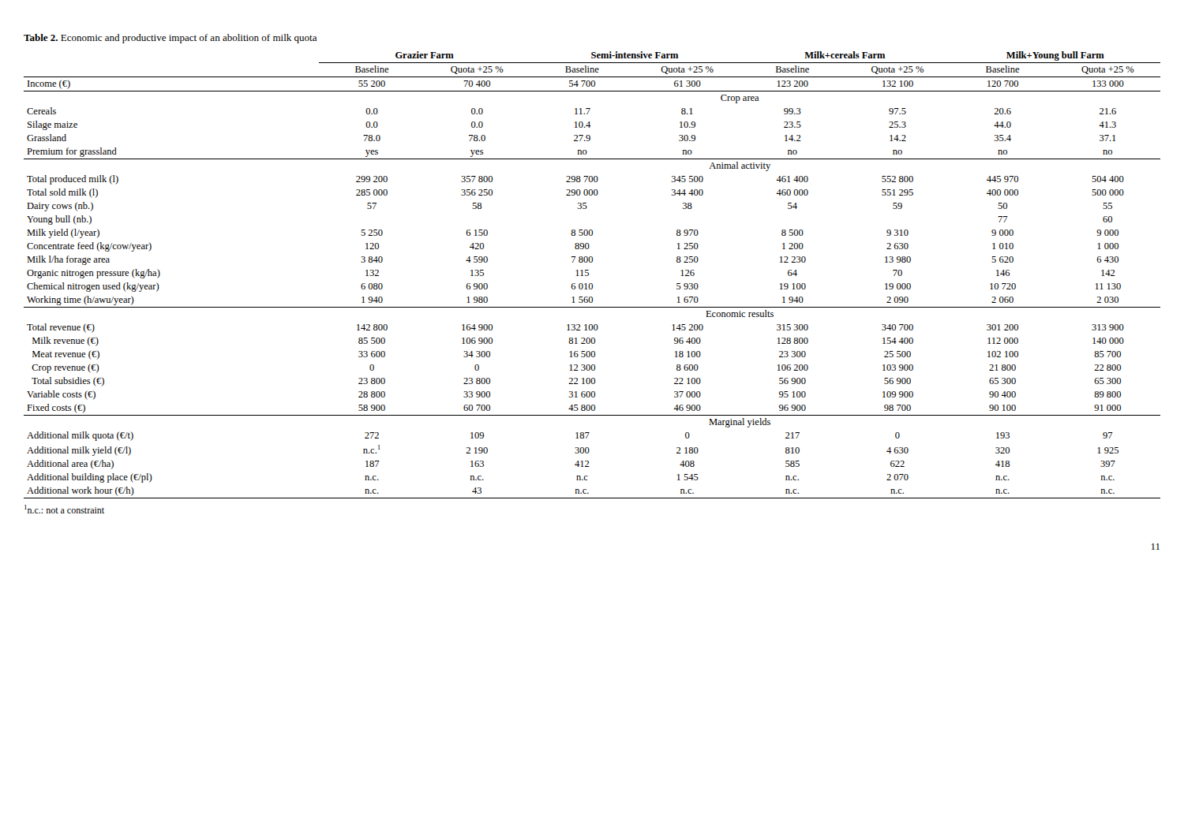Table 2. Economic and productive impact of an abolition of milk quota
| | Grazier Farm | Semi-intensive Farm | Milk+cereals Farm | Milk+Young bull Farm |
| --- | --- | --- | --- | --- |
| | Baseline | Quota +25 % | Baseline | Quota +25 % | Baseline | Quota +25 % | Baseline | Quota +25 % |
| Income (€) | 55 200 | 70 400 | 54 700 | 61 300 | 123 200 | 132 100 | 120 700 | 133 000 |
| | Crop area |
| Cereals | 0.0 | 0.0 | 11.7 | 8.1 | 99.3 | 97.5 | 20.6 | 21.6 |
| Silage maize | 0.0 | 0.0 | 10.4 | 10.9 | 23.5 | 25.3 | 44.0 | 41.3 |
| Grassland | 78.0 | 78.0 | 27.9 | 30.9 | 14.2 | 14.2 | 35.4 | 37.1 |
| Premium for grassland | yes | yes | no | no | no | no | no | no |
| | Animal activity |
| Total produced milk (l) | 299 200 | 357 800 | 298 700 | 345 500 | 461 400 | 552 800 | 445 970 | 504 400 |
| Total sold milk (l) | 285 000 | 356 250 | 290 000 | 344 400 | 460 000 | 551 295 | 400 000 | 500 000 |
| Dairy cows (nb.) | 57 | 58 | 35 | 38 | 54 | 59 | 50 | 55 |
| Young bull (nb.) | | | | | | | 77 | 60 |
| Milk yield (l/year) | 5 250 | 6 150 | 8 500 | 8 970 | 8 500 | 9 310 | 9 000 | 9 000 |
| Concentrate feed (kg/cow/year) | 120 | 420 | 890 | 1 250 | 1 200 | 2 630 | 1 010 | 1 000 |
| Milk l/ha forage area | 3 840 | 4 590 | 7 800 | 8 250 | 12 230 | 13 980 | 5 620 | 6 430 |
| Organic nitrogen pressure (kg/ha) | 132 | 135 | 115 | 126 | 64 | 70 | 146 | 142 |
| Chemical nitrogen used (kg/year) | 6 080 | 6 900 | 6 010 | 5 930 | 19 100 | 19 000 | 10 720 | 11 130 |
| Working time (h/awu/year) | 1 940 | 1 980 | 1 560 | 1 670 | 1 940 | 2 090 | 2 060 | 2 030 |
| | Economic results |
| Total revenue (€) | 142 800 | 164 900 | 132 100 | 145 200 | 315 300 | 340 700 | 301 200 | 313 900 |
| Milk revenue (€) | 85 500 | 106 900 | 81 200 | 96 400 | 128 800 | 154 400 | 112 000 | 140 000 |
| Meat revenue (€) | 33 600 | 34 300 | 16 500 | 18 100 | 23 300 | 25 500 | 102 100 | 85 700 |
| Crop revenue (€) | 0 | 0 | 12 300 | 8 600 | 106 200 | 103 900 | 21 800 | 22 800 |
| Total subsidies (€) | 23 800 | 23 800 | 22 100 | 22 100 | 56 900 | 56 900 | 65 300 | 65 300 |
| Variable costs (€) | 28 800 | 33 900 | 31 600 | 37 000 | 95 100 | 109 900 | 90 400 | 89 800 |
| Fixed costs (€) | 58 900 | 60 700 | 45 800 | 46 900 | 96 900 | 98 700 | 90 100 | 91 000 |
| | Marginal yields |
| Additional milk quota (€/t) | 272 | 109 | 187 | 0 | 217 | 0 | 193 | 97 |
| Additional milk yield (€/l) | n.c. 1 | 2 190 | 300 | 2 180 | 810 | 4 630 | 320 | 1 925 |
| Additional area (€/ha) | 187 | 163 | 412 | 408 | 585 | 622 | 418 | 397 |
| Additional building place (€/pl) | n.c. | n.c. | n.c | 1 545 | n.c. | 2 070 | n.c. | n.c. |
| Additional work hour (€/h) | n.c. | 43 | n.c. | n.c. | n.c. | n.c. | n.c. | n.c. |
1n.c.: not a constraint
11